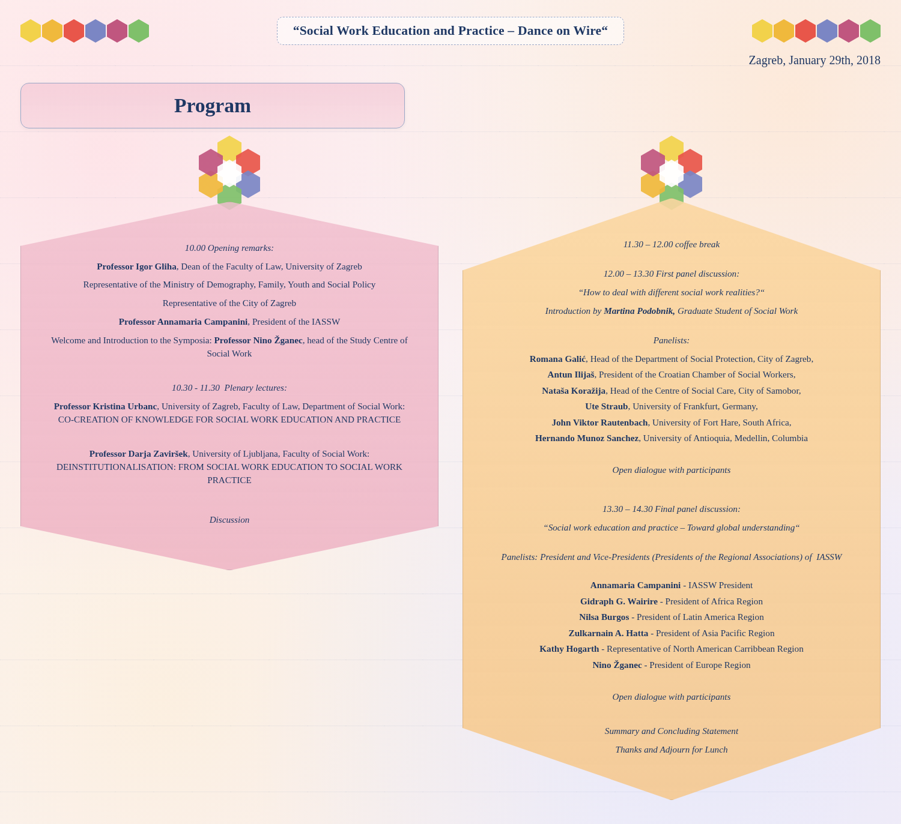“Social Work Education and Practice – Dance on Wire“
Zagreb, January 29th, 2018
Program
10.00 Opening remarks:
Professor Igor Gliha, Dean of the Faculty of Law, University of Zagreb
Representative of the Ministry of Demography, Family, Youth and Social Policy
Representative of the City of Zagreb
Professor Annamaria Campanini, President of the IASSW
Welcome and Introduction to the Symposia: Professor Nino Žganec, head of the Study Centre of Social Work
10.30 - 11.30 Plenary lectures:
Professor Kristina Urbanc, University of Zagreb, Faculty of Law, Department of Social Work: Co-creation of knowledge for social work education and practice
Professor Darja Zaviršek, University of Ljubljana, Faculty of Social Work: Deinstitutionalisation: from social work education to social work practice
Discussion
11.30 – 12.00 coffee break
12.00 – 13.30 First panel discussion:
“How to deal with different social work realities?“
Introduction by Martina Podobnik, Graduate Student of Social Work
Panelists:
Romana Galić, Head of the Department of Social Protection, City of Zagreb,
Antun Ilijaš, President of the Croatian Chamber of Social Workers,
Nataša Koražija, Head of the Centre of Social Care, City of Samobor,
Ute Straub, University of Frankfurt, Germany,
John Viktor Rautenbach, University of Fort Hare, South Africa,
Hernando Munoz Sanchez, University of Antioquia, Medellin, Columbia
Open dialogue with participants
13.30 – 14.30 Final panel discussion:
“Social work education and practice – Toward global understanding“
Panelists: President and Vice-Presidents (Presidents of the Regional Associations) of IASSW
Annamaria Campanini - IASSW President
Gidraph G. Wairire - President of Africa Region
Nilsa Burgos - President of Latin America Region
Zulkarnain A. Hatta - President of Asia Pacific Region
Kathy Hogarth - Representative of North American Carribbean Region
Nino Žganec - President of Europe Region
Open dialogue with participants
Summary and Concluding Statement
Thanks and Adjourn for Lunch